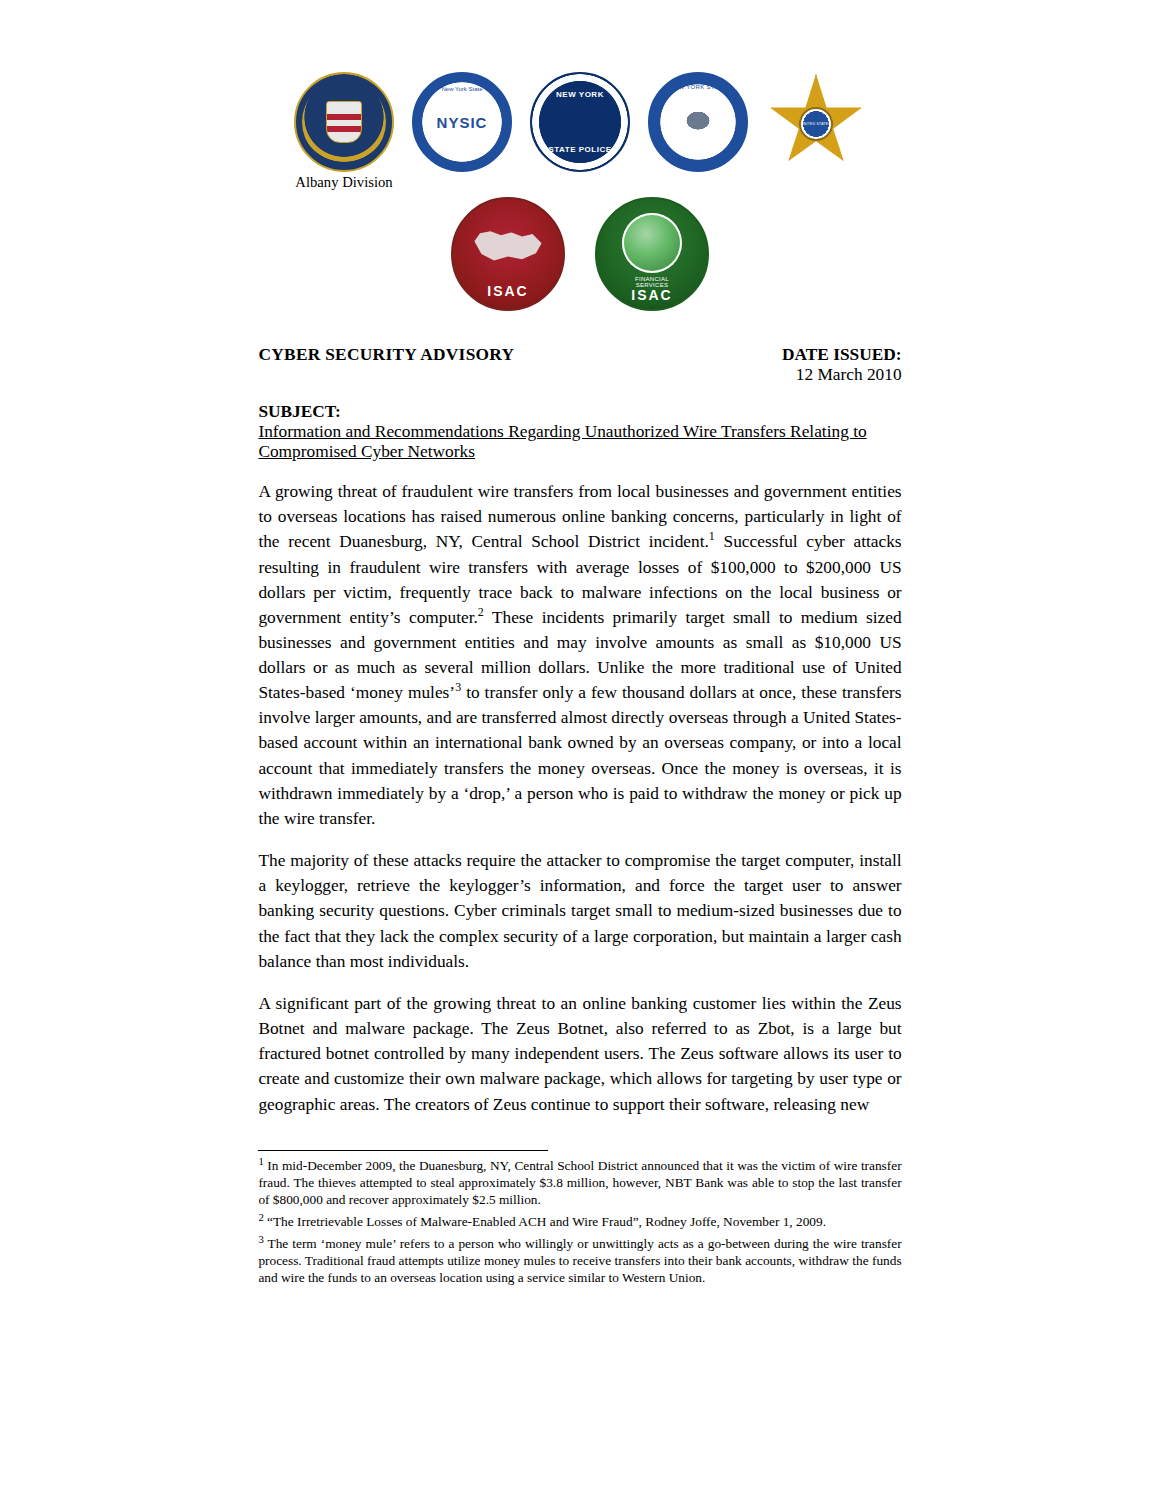Albany Division
FINANCIAL SERVICES ISAC
CYBER SECURITY ADVISORY
DATE ISSUED:
12 March 2010
SUBJECT:
Information and Recommendations Regarding Unauthorized Wire Transfers Relating to Compromised Cyber Networks
A growing threat of fraudulent wire transfers from local businesses and government entities to overseas locations has raised numerous online banking concerns, particularly in light of the recent Duanesburg, NY, Central School District incident.1 Successful cyber attacks resulting in fraudulent wire transfers with average losses of $100,000 to $200,000 US dollars per victim, frequently trace back to malware infections on the local business or government entity’s computer.2 These incidents primarily target small to medium sized businesses and government entities and may involve amounts as small as $10,000 US dollars or as much as several million dollars. Unlike the more traditional use of United States-based ‘money mules’3 to transfer only a few thousand dollars at once, these transfers involve larger amounts, and are transferred almost directly overseas through a United States-based account within an international bank owned by an overseas company, or into a local account that immediately transfers the money overseas. Once the money is overseas, it is withdrawn immediately by a ‘drop,’ a person who is paid to withdraw the money or pick up the wire transfer.
The majority of these attacks require the attacker to compromise the target computer, install a keylogger, retrieve the keylogger’s information, and force the target user to answer banking security questions. Cyber criminals target small to medium-sized businesses due to the fact that they lack the complex security of a large corporation, but maintain a larger cash balance than most individuals.
A significant part of the growing threat to an online banking customer lies within the Zeus Botnet and malware package. The Zeus Botnet, also referred to as Zbot, is a large but fractured botnet controlled by many independent users. The Zeus software allows its user to create and customize their own malware package, which allows for targeting by user type or geographic areas. The creators of Zeus continue to support their software, releasing new
1 In mid-December 2009, the Duanesburg, NY, Central School District announced that it was the victim of wire transfer fraud. The thieves attempted to steal approximately $3.8 million, however, NBT Bank was able to stop the last transfer of $800,000 and recover approximately $2.5 million.
2 “The Irretrievable Losses of Malware-Enabled ACH and Wire Fraud”, Rodney Joffe, November 1, 2009.
3 The term ‘money mule’ refers to a person who willingly or unwittingly acts as a go-between during the wire transfer process. Traditional fraud attempts utilize money mules to receive transfers into their bank accounts, withdraw the funds and wire the funds to an overseas location using a service similar to Western Union.